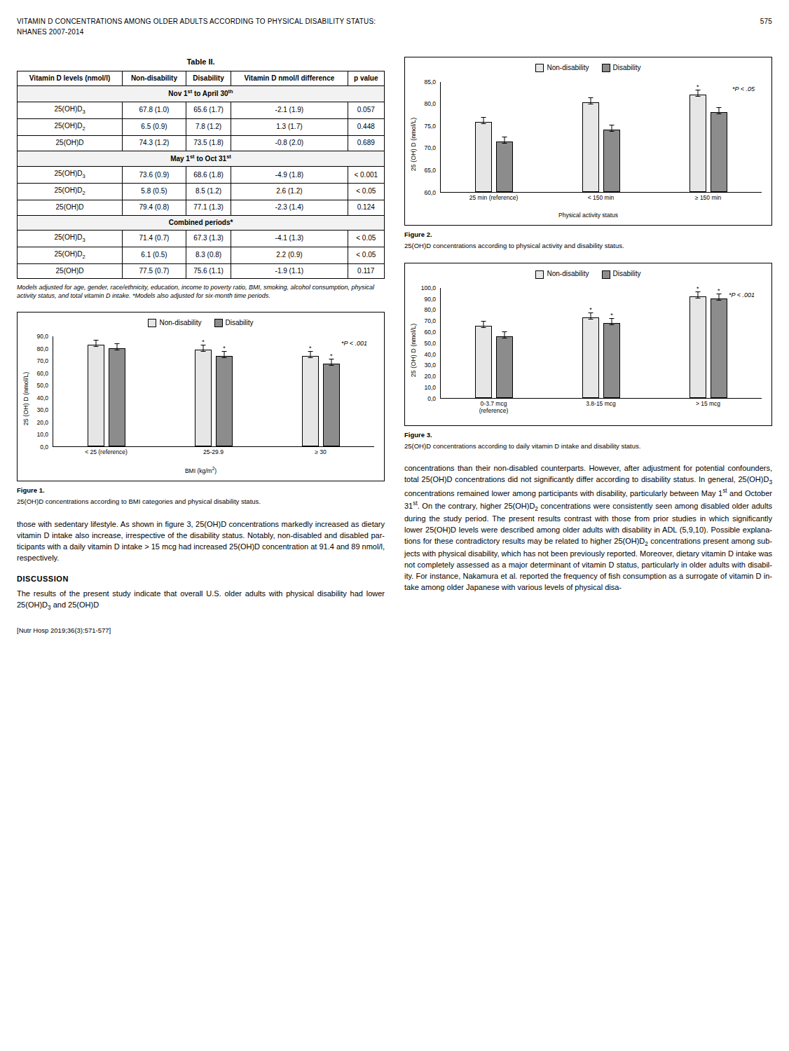Vitamin D concentrations among older adults according to physical disability status:
NHANES 2007-2014
575
Table II.
| Vitamin D levels (nmol/l) | Non-disability | Disability | Vitamin D nmol/l difference | p value |
| --- | --- | --- | --- | --- |
| Nov 1 st to April 30 th |
| 25(OH)D 3 | 67.8 (1.0) | 65.6 (1.7) | -2.1 (1.9) | 0.057 |
| 25(OH)D 2 | 6.5 (0.9) | 7.8 (1.2) | 1.3 (1.7) | 0.448 |
| 25(OH)D | 74.3 (1.2) | 73.5 (1.8) | -0.8 (2.0) | 0.689 |
| May 1 st to Oct 31 st |
| 25(OH)D 3 | 73.6 (0.9) | 68.6 (1.8) | -4.9 (1.8) | < 0.001 |
| 25(OH)D 2 | 5.8 (0.5) | 8.5 (1.2) | 2.6 (1.2) | < 0.05 |
| 25(OH)D | 79.4 (0.8) | 77.1 (1.3) | -2.3 (1.4) | 0.124 |
| Combined periods* |
| 25(OH)D 3 | 71.4 (0.7) | 67.3 (1.3) | -4.1 (1.3) | < 0.05 |
| 25(OH)D 2 | 6.1 (0.5) | 8.3 (0.8) | 2.2 (0.9) | < 0.05 |
| 25(OH)D | 77.5 (0.7) | 75.6 (1.1) | -1.9 (1.1) | 0.117 |
Models adjusted for age, gender, race/ethnicity, education, income to poverty ratio, BMI, smoking, alcohol consumption, physical activity status, and total vitamin D intake. *Models also adjusted for six-month time periods.
Non-disability Disability
25 (OH) D (nmol/L)
90,0
80,0
70,0
60,0
50,0
40,0
30,0
20,0
10,0
0,0
*P < .001
*
*
*
*
< 25 (reference)
25-29.9
≥ 30
BMI (kg/m2)
Figure 1. 25(OH)D concentrations according to BMI categories and physical disability status.
those with sedentary lifestyle. As shown in figure 3, 25(OH)D concentrations markedly increased as dietary vitamin D intake also increase, irrespective of the disability status. Notably, non-disabled and disabled participants with a daily vitamin D intake > 15 mcg had increased 25(OH)D concentration at 91.4 and 89 nmol/l, respectively.
DISCUSSION
The results of the present study indicate that overall U.S. older adults with physical disability had lower 25(OH)D3 and 25(OH)D
[Nutr Hosp 2019;36(3):571-577]
Non-disability Disability
25 (OH) D (nmol/L)
85,0
80,0
75,0
70,0
65,0
60,0
*P < .05
*
25 min (reference)
< 150 min
≥ 150 min
Physical activity status
Figure 2. 25(OH)D concentrations according to physical activity and disability status.
Non-disability Disability
25 (OH) D (nmol/L)
100,0
90,0
80,0
70,0
60,0
50,0
40,0
30,0
20,0
10,0
0,0
*P < .001
*
*
*
*
0-3.7 mcg
(reference)
3.8-15 mcg
> 15 mcg
Figure 3. 25(OH)D concentrations according to daily vitamin D intake and disability status.
concentrations than their non-disabled counterparts. However, after adjustment for potential confounders, total 25(OH)D concentrations did not significantly differ according to disability status. In general, 25(OH)D3 concentrations remained lower among participants with disability, particularly between May 1st and October 31st. On the contrary, higher 25(OH)D2 concentrations were consistently seen among disabled older adults during the study period. The present results contrast with those from prior studies in which significantly lower 25(OH)D levels were described among older adults with disability in ADL (5,9,10). Possible explanations for these contradictory results may be related to higher 25(OH)D2 concentrations present among subjects with physical disability, which has not been previously reported. Moreover, dietary vitamin D intake was not completely assessed as a major determinant of vitamin D status, particularly in older adults with disability. For instance, Nakamura et al. reported the frequency of fish consumption as a surrogate of vitamin D intake among older Japanese with various levels of physical disa-